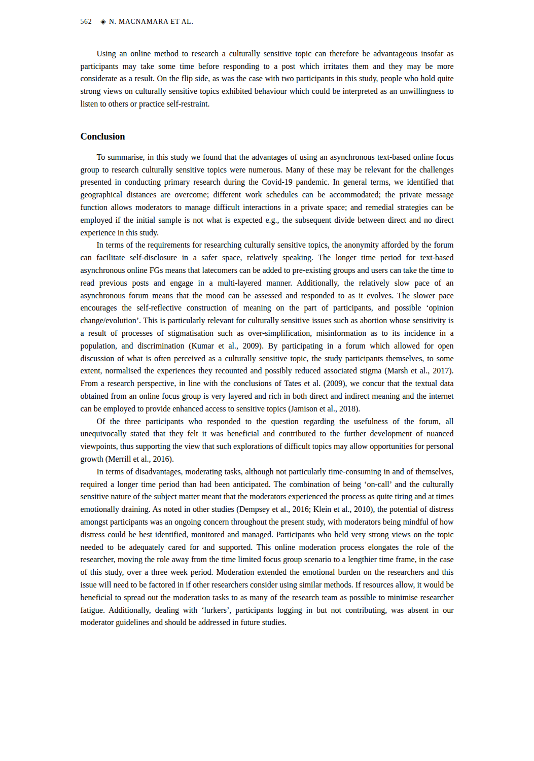562◈N. MACNAMARA ET AL.
Using an online method to research a culturally sensitive topic can therefore be advantageous insofar as participants may take some time before responding to a post which irritates them and they may be more considerate as a result. On the flip side, as was the case with two participants in this study, people who hold quite strong views on culturally sensitive topics exhibited behaviour which could be interpreted as an unwillingness to listen to others or practice self-restraint.
Conclusion
To summarise, in this study we found that the advantages of using an asynchronous text-based online focus group to research culturally sensitive topics were numerous. Many of these may be relevant for the challenges presented in conducting primary research during the Covid-19 pandemic. In general terms, we identified that geographical distances are overcome; different work schedules can be accommodated; the private message function allows moderators to manage difficult interactions in a private space; and remedial strategies can be employed if the initial sample is not what is expected e.g., the subsequent divide between direct and no direct experience in this study.
In terms of the requirements for researching culturally sensitive topics, the anonymity afforded by the forum can facilitate self-disclosure in a safer space, relatively speaking. The longer time period for text-based asynchronous online FGs means that latecomers can be added to pre-existing groups and users can take the time to read previous posts and engage in a multi-layered manner. Additionally, the relatively slow pace of an asynchronous forum means that the mood can be assessed and responded to as it evolves. The slower pace encourages the self-reflective construction of meaning on the part of participants, and possible ‘opinion change/evolution’. This is particularly relevant for culturally sensitive issues such as abortion whose sensitivity is a result of processes of stigmatisation such as over-simplification, misinformation as to its incidence in a population, and discrimination (Kumar et al., 2009). By participating in a forum which allowed for open discussion of what is often perceived as a culturally sensitive topic, the study participants themselves, to some extent, normalised the experiences they recounted and possibly reduced associated stigma (Marsh et al., 2017). From a research perspective, in line with the conclusions of Tates et al. (2009), we concur that the textual data obtained from an online focus group is very layered and rich in both direct and indirect meaning and the internet can be employed to provide enhanced access to sensitive topics (Jamison et al., 2018).
Of the three participants who responded to the question regarding the usefulness of the forum, all unequivocally stated that they felt it was beneficial and contributed to the further development of nuanced viewpoints, thus supporting the view that such explorations of difficult topics may allow opportunities for personal growth (Merrill et al., 2016).
In terms of disadvantages, moderating tasks, although not particularly time-consuming in and of themselves, required a longer time period than had been anticipated. The combination of being ‘on-call’ and the culturally sensitive nature of the subject matter meant that the moderators experienced the process as quite tiring and at times emotionally draining. As noted in other studies (Dempsey et al., 2016; Klein et al., 2010), the potential of distress amongst participants was an ongoing concern throughout the present study, with moderators being mindful of how distress could be best identified, monitored and managed. Participants who held very strong views on the topic needed to be adequately cared for and supported. This online moderation process elongates the role of the researcher, moving the role away from the time limited focus group scenario to a lengthier time frame, in the case of this study, over a three week period. Moderation extended the emotional burden on the researchers and this issue will need to be factored in if other researchers consider using similar methods. If resources allow, it would be beneficial to spread out the moderation tasks to as many of the research team as possible to minimise researcher fatigue. Additionally, dealing with ‘lurkers’, participants logging in but not contributing, was absent in our moderator guidelines and should be addressed in future studies.